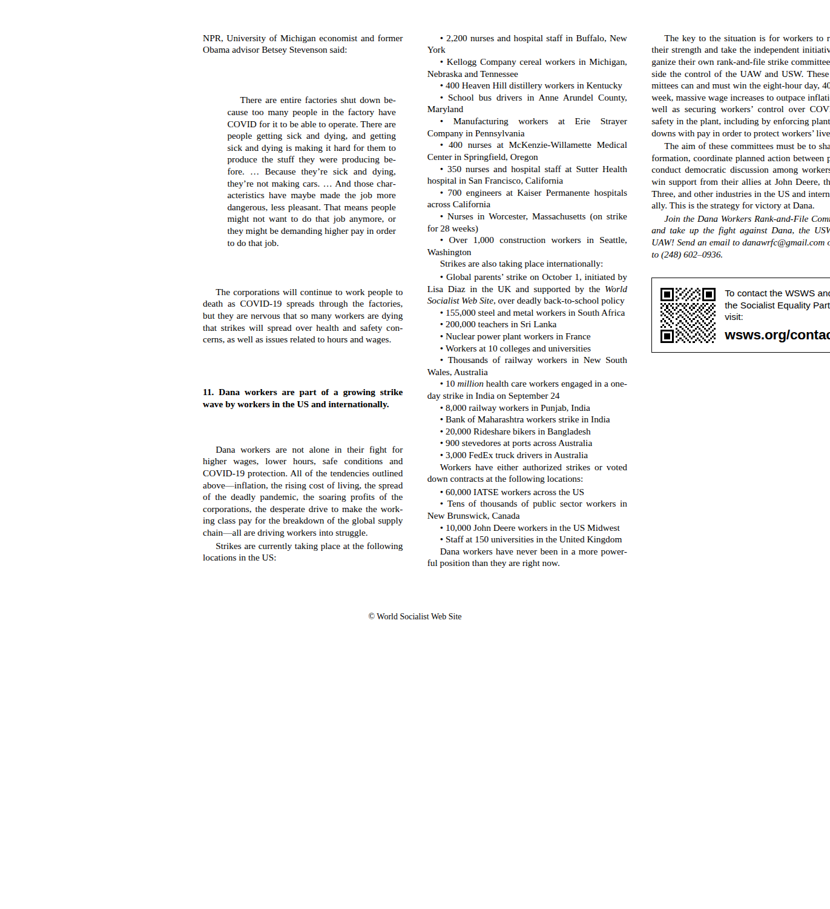NPR, University of Michigan economist and former Obama advisor Betsey Stevenson said:
There are entire factories shut down because too many people in the factory have COVID for it to be able to operate. There are people getting sick and dying, and getting sick and dying is making it hard for them to produce the stuff they were producing before. … Because they’re sick and dying, they’re not making cars. … And those characteristics have maybe made the job more dangerous, less pleasant. That means people might not want to do that job anymore, or they might be demanding higher pay in order to do that job.
The corporations will continue to work people to death as COVID-19 spreads through the factories, but they are nervous that so many workers are dying that strikes will spread over health and safety concerns, as well as issues related to hours and wages.
11. Dana workers are part of a growing strike wave by workers in the US and internationally.
Dana workers are not alone in their fight for higher wages, lower hours, safe conditions and COVID-19 protection. All of the tendencies outlined above—inflation, the rising cost of living, the spread of the deadly pandemic, the soaring profits of the corporations, the desperate drive to make the working class pay for the breakdown of the global supply chain—all are driving workers into struggle.
Strikes are currently taking place at the following locations in the US:
2,200 nurses and hospital staff in Buffalo, New York
Kellogg Company cereal workers in Michigan, Nebraska and Tennessee
400 Heaven Hill distillery workers in Kentucky
School bus drivers in Anne Arundel County, Maryland
Manufacturing workers at Erie Strayer Company in Pennsylvania
400 nurses at McKenzie-Willamette Medical Center in Springfield, Oregon
350 nurses and hospital staff at Sutter Health hospital in San Francisco, California
700 engineers at Kaiser Permanente hospitals across California
Nurses in Worcester, Massachusetts (on strike for 28 weeks)
Over 1,000 construction workers in Seattle, Washington
Strikes are also taking place internationally:
Global parents’ strike on October 1, initiated by Lisa Diaz in the UK and supported by the World Socialist Web Site, over deadly back-to-school policy
155,000 steel and metal workers in South Africa
200,000 teachers in Sri Lanka
Nuclear power plant workers in France
Workers at 10 colleges and universities
Thousands of railway workers in New South Wales, Australia
10 million health care workers engaged in a one-day strike in India on September 24
8,000 railway workers in Punjab, India
Bank of Maharashtra workers strike in India
20,000 Rideshare bikers in Bangladesh
900 stevedores at ports across Australia
3,000 FedEx truck drivers in Australia
Workers have either authorized strikes or voted down contracts at the following locations:
60,000 IATSE workers across the US
Tens of thousands of public sector workers in New Brunswick, Canada
10,000 John Deere workers in the US Midwest
Staff at 150 universities in the United Kingdom
Dana workers have never been in a more powerful position than they are right now.
The key to the situation is for workers to realize their strength and take the independent initiative, organize their own rank-and-file strike committees outside the control of the UAW and USW. These committees can and must win the eight-hour day, 40-hour week, massive wage increases to outpace inflation, as well as securing workers’ control over COVID-19 safety in the plant, including by enforcing plant shutdowns with pay in order to protect workers’ lives.
The aim of these committees must be to share information, coordinate planned action between plants, conduct democratic discussion among workers, and win support from their allies at John Deere, the Big Three, and other industries in the US and internationally. This is the strategy for victory at Dana.
Join the Dana Workers Rank-and-File Committee and take up the fight against Dana, the USW and UAW! Send an email to danawrfc@gmail.com or text to (248) 602–0936.
To contact the WSWS and the Socialist Equality Party visit: wsws.org/contact
© World Socialist Web Site